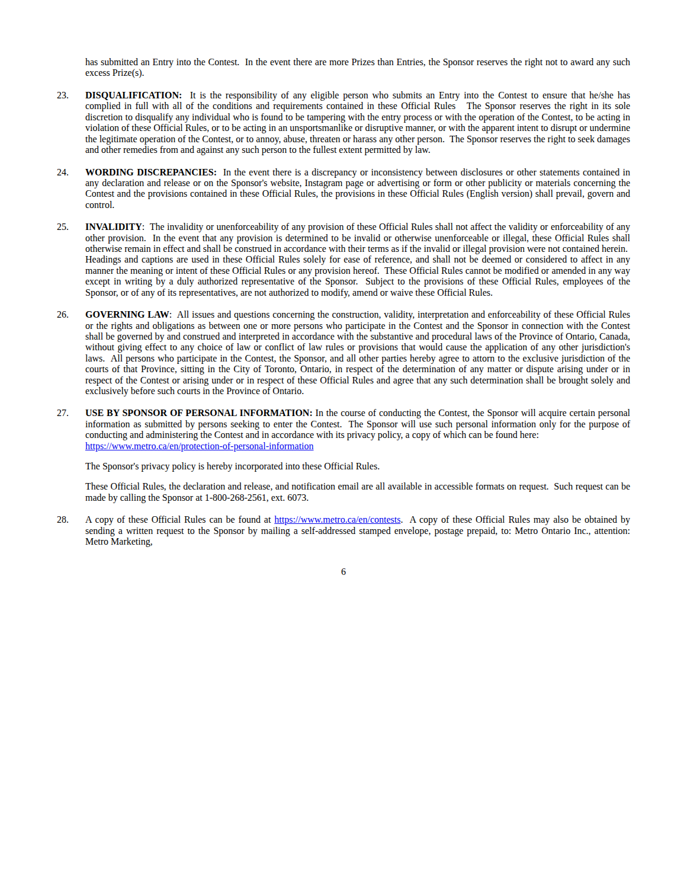has submitted an Entry into the Contest. In the event there are more Prizes than Entries, the Sponsor reserves the right not to award any such excess Prize(s).
DISQUALIFICATION: It is the responsibility of any eligible person who submits an Entry into the Contest to ensure that he/she has complied in full with all of the conditions and requirements contained in these Official Rules The Sponsor reserves the right in its sole discretion to disqualify any individual who is found to be tampering with the entry process or with the operation of the Contest, to be acting in violation of these Official Rules, or to be acting in an unsportsmanlike or disruptive manner, or with the apparent intent to disrupt or undermine the legitimate operation of the Contest, or to annoy, abuse, threaten or harass any other person. The Sponsor reserves the right to seek damages and other remedies from and against any such person to the fullest extent permitted by law.
WORDING DISCREPANCIES: In the event there is a discrepancy or inconsistency between disclosures or other statements contained in any declaration and release or on the Sponsor's website, Instagram page or advertising or form or other publicity or materials concerning the Contest and the provisions contained in these Official Rules, the provisions in these Official Rules (English version) shall prevail, govern and control.
INVALIDITY: The invalidity or unenforceability of any provision of these Official Rules shall not affect the validity or enforceability of any other provision. In the event that any provision is determined to be invalid or otherwise unenforceable or illegal, these Official Rules shall otherwise remain in effect and shall be construed in accordance with their terms as if the invalid or illegal provision were not contained herein. Headings and captions are used in these Official Rules solely for ease of reference, and shall not be deemed or considered to affect in any manner the meaning or intent of these Official Rules or any provision hereof. These Official Rules cannot be modified or amended in any way except in writing by a duly authorized representative of the Sponsor. Subject to the provisions of these Official Rules, employees of the Sponsor, or of any of its representatives, are not authorized to modify, amend or waive these Official Rules.
GOVERNING LAW: All issues and questions concerning the construction, validity, interpretation and enforceability of these Official Rules or the rights and obligations as between one or more persons who participate in the Contest and the Sponsor in connection with the Contest shall be governed by and construed and interpreted in accordance with the substantive and procedural laws of the Province of Ontario, Canada, without giving effect to any choice of law or conflict of law rules or provisions that would cause the application of any other jurisdiction's laws. All persons who participate in the Contest, the Sponsor, and all other parties hereby agree to attorn to the exclusive jurisdiction of the courts of that Province, sitting in the City of Toronto, Ontario, in respect of the determination of any matter or dispute arising under or in respect of the Contest or arising under or in respect of these Official Rules and agree that any such determination shall be brought solely and exclusively before such courts in the Province of Ontario.
USE BY SPONSOR OF PERSONAL INFORMATION: In the course of conducting the Contest, the Sponsor will acquire certain personal information as submitted by persons seeking to enter the Contest. The Sponsor will use such personal information only for the purpose of conducting and administering the Contest and in accordance with its privacy policy, a copy of which can be found here:
https://www.metro.ca/en/protection-of-personal-information
The Sponsor's privacy policy is hereby incorporated into these Official Rules.
These Official Rules, the declaration and release, and notification email are all available in accessible formats on request. Such request can be made by calling the Sponsor at 1-800-268-2561, ext. 6073.
A copy of these Official Rules can be found at https://www.metro.ca/en/contests. A copy of these Official Rules may also be obtained by sending a written request to the Sponsor by mailing a self-addressed stamped envelope, postage prepaid, to: Metro Ontario Inc., attention: Metro Marketing,
6